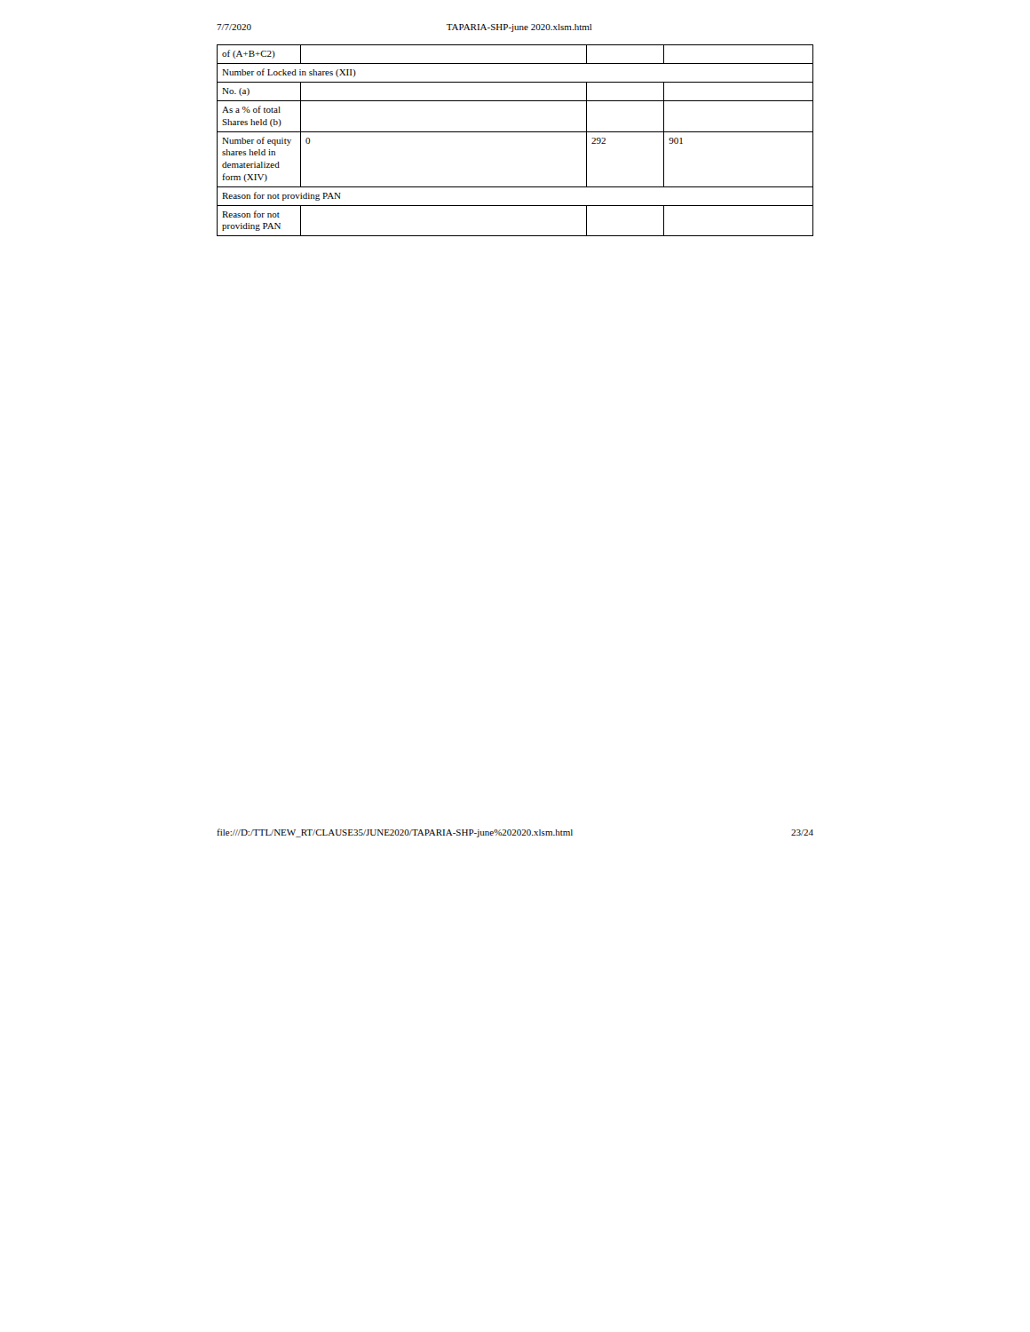7/7/2020
TAPARIA-SHP-june 2020.xlsm.html
| of (A+B+C2) | | | |
| Number of Locked in shares (XII) |
| No. (a) | | | |
| As a % of total Shares held (b) | | | |
| Number of equity shares held in dematerialized form (XIV) | 0 | 292 | 901 |
| Reason for not providing PAN |
| Reason for not providing PAN | | | |
file:///D:/TTL/NEW_RT/CLAUSE35/JUNE2020/TAPARIA-SHP-june%202020.xlsm.html
23/24